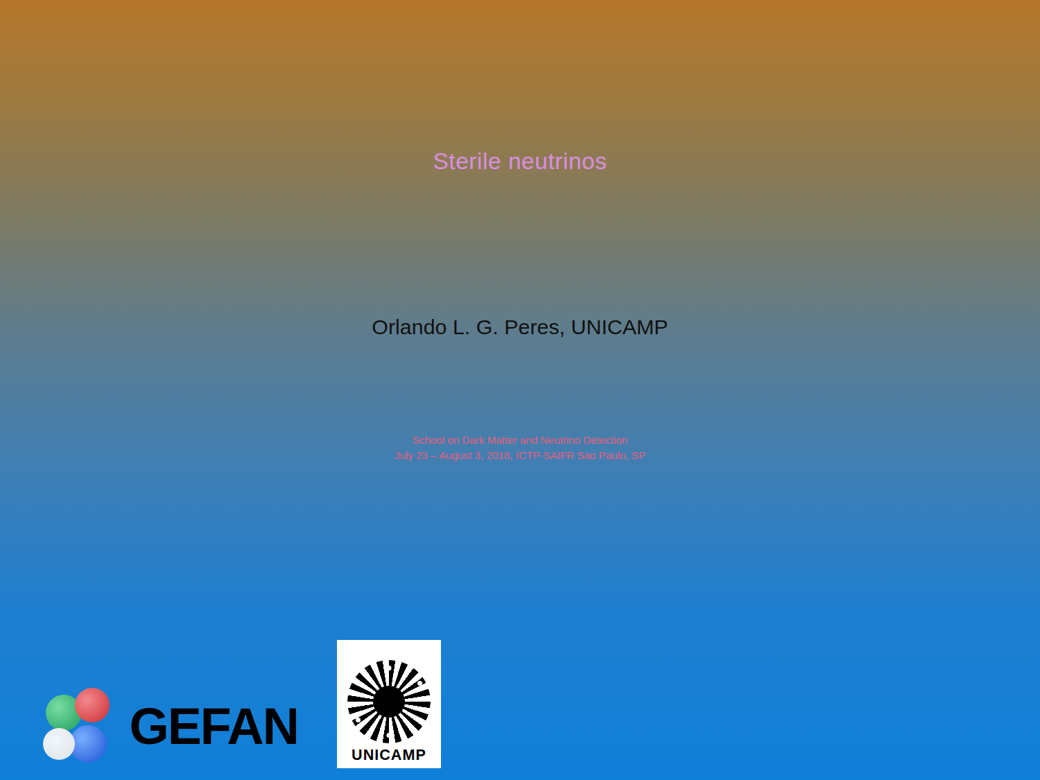Sterile neutrinos
Orlando L. G. Peres, UNICAMP
School on Dark Matter and Neutrino Detection
July 23 – August 3, 2018, ICTP-SAIFR Sao Paulo, SP
GEFAN
UNICAMP